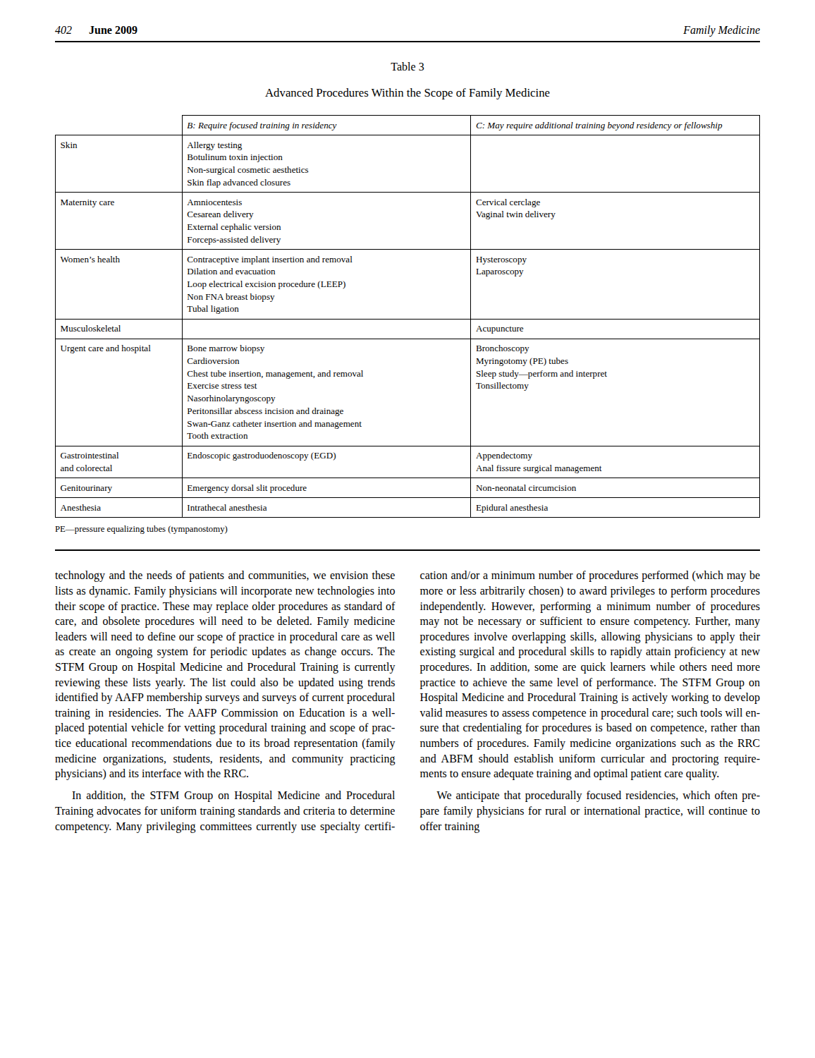402 June 2009
Family Medicine
Table 3 Advanced Procedures Within the Scope of Family Medicine
| | B: Require focused training in residency | C: May require additional training beyond residency or fellowship |
| --- | --- | --- |
| Skin | Allergy testing Botulinum toxin injection Non-surgical cosmetic aesthetics Skin flap advanced closures | |
| Maternity care | Amniocentesis Cesarean delivery External cephalic version Forceps-assisted delivery | Cervical cerclage Vaginal twin delivery |
| Women’s health | Contraceptive implant insertion and removal Dilation and evacuation Loop electrical excision procedure (LEEP) Non FNA breast biopsy Tubal ligation | Hysteroscopy Laparoscopy |
| Musculoskeletal | | Acupuncture |
| Urgent care and hospital | Bone marrow biopsy Cardioversion Chest tube insertion, management, and removal Exercise stress test Nasorhinolaryngoscopy Peritonsillar abscess incision and drainage Swan-Ganz catheter insertion and management Tooth extraction | Bronchoscopy Myringotomy (PE) tubes Sleep study—perform and interpret Tonsillectomy |
| Gastrointestinal and colorectal | Endoscopic gastroduodenoscopy (EGD) | Appendectomy Anal fissure surgical management |
| Genitourinary | Emergency dorsal slit procedure | Non-neonatal circumcision |
| Anesthesia | Intrathecal anesthesia | Epidural anesthesia |
PE—pressure equalizing tubes (tympanostomy)
technology and the needs of patients and communities, we envision these lists as dynamic. Family physicians will incorporate new technologies into their scope of practice. These may replace older procedures as standard of care, and obsolete procedures will need to be deleted. Family medicine leaders will need to define our scope of practice in procedural care as well as create an ongoing system for periodic updates as change occurs. The STFM Group on Hospital Medicine and Procedural Training is currently reviewing these lists yearly. The list could also be updated using trends identified by AAFP membership surveys and surveys of current procedural training in residencies. The AAFP Commission on Education is a well-placed potential vehicle for vetting procedural training and scope of practice educational recommendations due to its broad representation (family medicine organizations, students, residents, and community practicing physicians) and its interface with the RRC.
In addition, the STFM Group on Hospital Medicine and Procedural Training advocates for uniform training standards and criteria to determine competency. Many privileging committees currently use specialty certification and/or a minimum number of procedures performed (which may be more or less arbitrarily chosen) to award privileges to perform procedures independently. However, performing a minimum number of procedures may not be necessary or sufficient to ensure competency. Further, many procedures involve overlapping skills, allowing physicians to apply their existing surgical and procedural skills to rapidly attain proficiency at new procedures. In addition, some are quick learners while others need more practice to achieve the same level of performance. The STFM Group on Hospital Medicine and Procedural Training is actively working to develop valid measures to assess competence in procedural care; such tools will ensure that credentialing for procedures is based on competence, rather than numbers of procedures. Family medicine organizations such as the RRC and ABFM should establish uniform curricular and proctoring requirements to ensure adequate training and optimal patient care quality.
We anticipate that procedurally focused residencies, which often prepare family physicians for rural or international practice, will continue to offer training